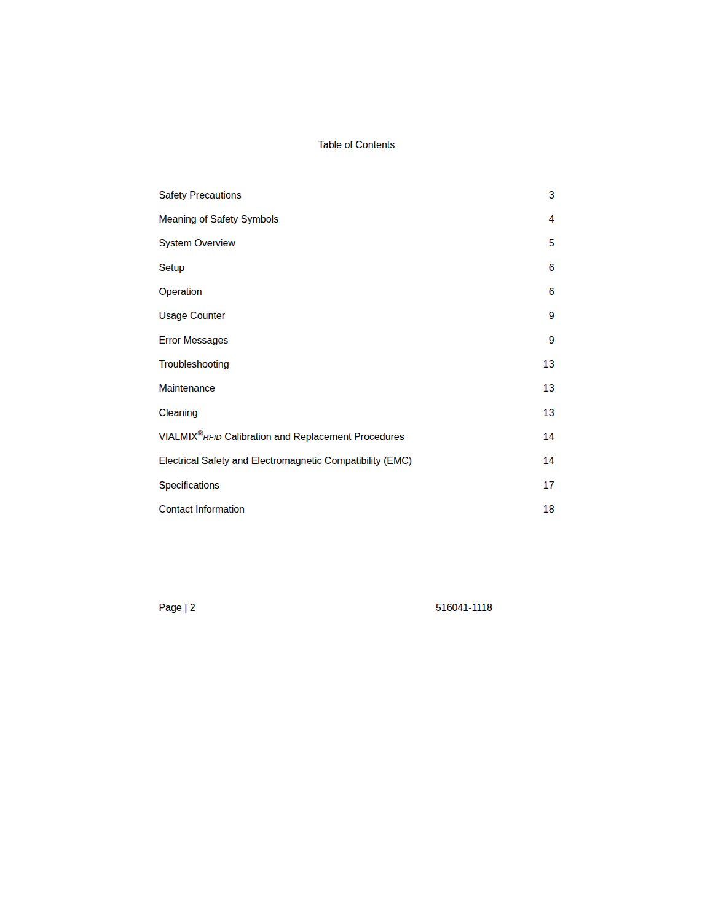Table of Contents
| Safety Precautions | 3 |
| Meaning of Safety Symbols | 4 |
| System Overview | 5 |
| Setup | 6 |
| Operation | 6 |
| Usage Counter | 9 |
| Error Messages | 9 |
| Troubleshooting | 13 |
| Maintenance | 13 |
| Cleaning | 13 |
| VIALMIX ® RFID Calibration and Replacement Procedures | 14 |
| Electrical Safety and Electromagnetic Compatibility (EMC) | 14 |
| Specifications | 17 |
| Contact Information | 18 |
Page | 2
516041-1118